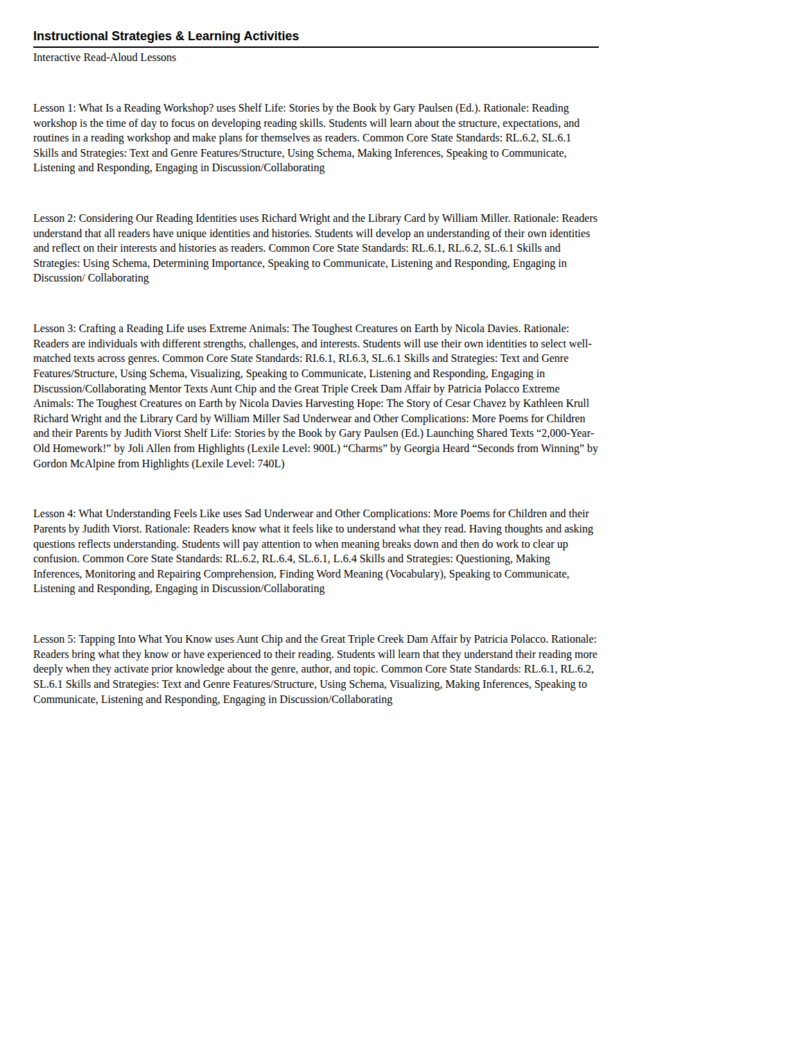Instructional Strategies & Learning Activities
Interactive Read-Aloud Lessons
Lesson 1: What Is a Reading Workshop? uses Shelf Life: Stories by the Book by Gary Paulsen (Ed.). Rationale: Reading workshop is the time of day to focus on developing reading skills. Students will learn about the structure, expectations, and routines in a reading workshop and make plans for themselves as readers. Common Core State Standards: RL.6.2, SL.6.1 Skills and Strategies: Text and Genre Features/Structure, Using Schema, Making Inferences, Speaking to Communicate, Listening and Responding, Engaging in Discussion/Collaborating
Lesson 2: Considering Our Reading Identities uses Richard Wright and the Library Card by William Miller. Rationale: Readers understand that all readers have unique identities and histories. Students will develop an understanding of their own identities and reflect on their interests and histories as readers. Common Core State Standards: RL.6.1, RL.6.2, SL.6.1 Skills and Strategies: Using Schema, Determining Importance, Speaking to Communicate, Listening and Responding, Engaging in Discussion/ Collaborating
Lesson 3: Crafting a Reading Life uses Extreme Animals: The Toughest Creatures on Earth by Nicola Davies. Rationale: Readers are individuals with different strengths, challenges, and interests. Students will use their own identities to select well-matched texts across genres. Common Core State Standards: RI.6.1, RI.6.3, SL.6.1 Skills and Strategies: Text and Genre Features/Structure, Using Schema, Visualizing, Speaking to Communicate, Listening and Responding, Engaging in Discussion/Collaborating Mentor Texts Aunt Chip and the Great Triple Creek Dam Affair by Patricia Polacco Extreme Animals: The Toughest Creatures on Earth by Nicola Davies Harvesting Hope: The Story of Cesar Chavez by Kathleen Krull Richard Wright and the Library Card by William Miller Sad Underwear and Other Complications: More Poems for Children and their Parents by Judith Viorst Shelf Life: Stories by the Book by Gary Paulsen (Ed.) Launching Shared Texts “2,000-Year-Old Homework!” by Joli Allen from Highlights (Lexile Level: 900L) “Charms” by Georgia Heard “Seconds from Winning” by Gordon McAlpine from Highlights (Lexile Level: 740L)
Lesson 4: What Understanding Feels Like uses Sad Underwear and Other Complications: More Poems for Children and their Parents by Judith Viorst. Rationale: Readers know what it feels like to understand what they read. Having thoughts and asking questions reflects understanding. Students will pay attention to when meaning breaks down and then do work to clear up confusion. Common Core State Standards: RL.6.2, RL.6.4, SL.6.1, L.6.4 Skills and Strategies: Questioning, Making Inferences, Monitoring and Repairing Comprehension, Finding Word Meaning (Vocabulary), Speaking to Communicate, Listening and Responding, Engaging in Discussion/Collaborating
Lesson 5: Tapping Into What You Know uses Aunt Chip and the Great Triple Creek Dam Affair by Patricia Polacco. Rationale: Readers bring what they know or have experienced to their reading. Students will learn that they understand their reading more deeply when they activate prior knowledge about the genre, author, and topic. Common Core State Standards: RL.6.1, RL.6.2, SL.6.1 Skills and Strategies: Text and Genre Features/Structure, Using Schema, Visualizing, Making Inferences, Speaking to Communicate, Listening and Responding, Engaging in Discussion/Collaborating